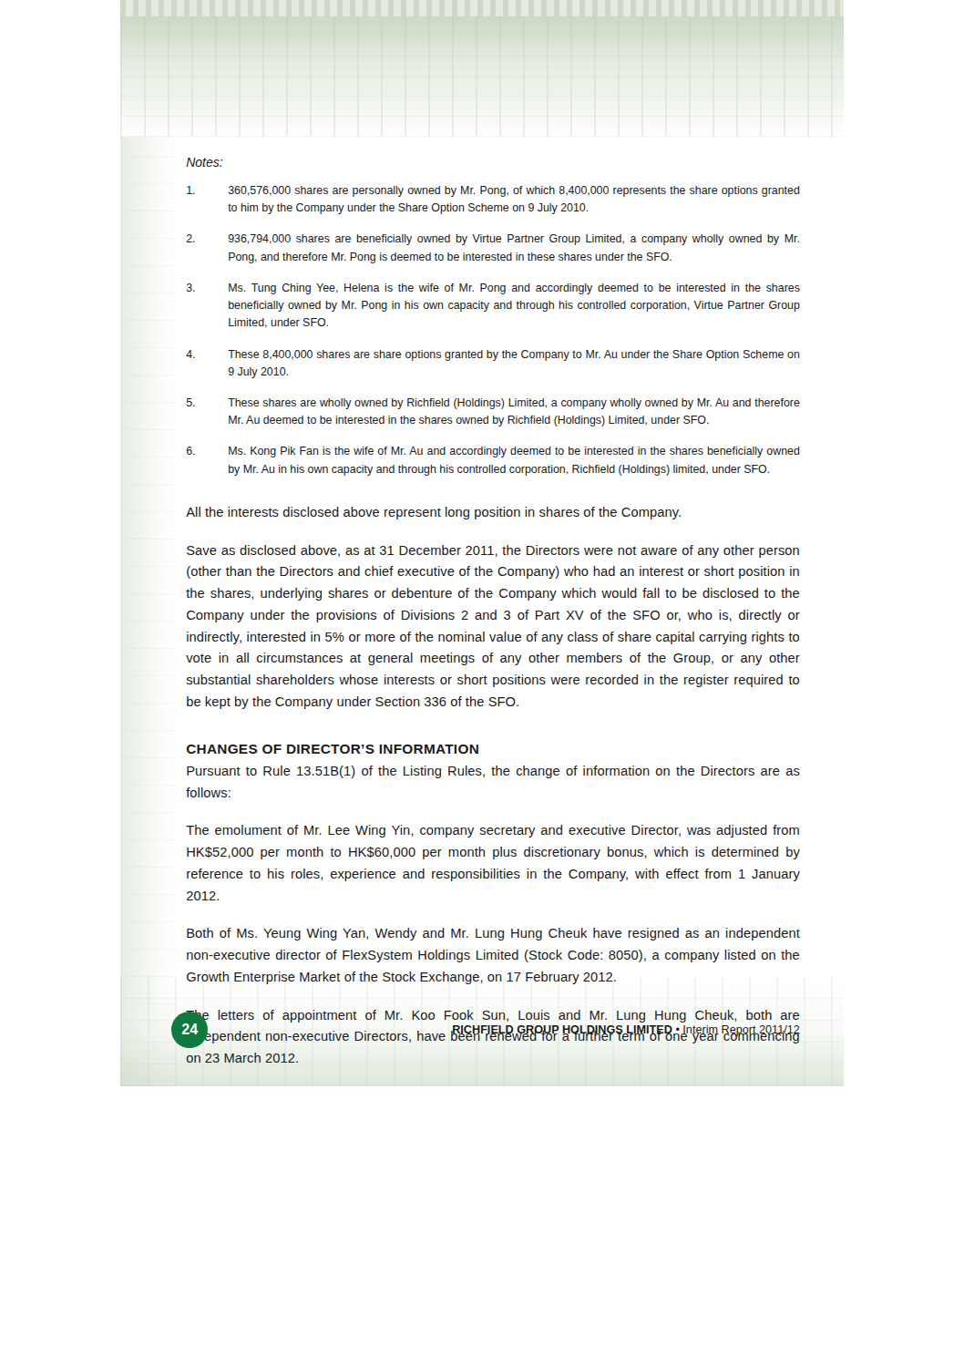Notes:
360,576,000 shares are personally owned by Mr. Pong, of which 8,400,000 represents the share options granted to him by the Company under the Share Option Scheme on 9 July 2010.
936,794,000 shares are beneficially owned by Virtue Partner Group Limited, a company wholly owned by Mr. Pong, and therefore Mr. Pong is deemed to be interested in these shares under the SFO.
Ms. Tung Ching Yee, Helena is the wife of Mr. Pong and accordingly deemed to be interested in the shares beneficially owned by Mr. Pong in his own capacity and through his controlled corporation, Virtue Partner Group Limited, under SFO.
These 8,400,000 shares are share options granted by the Company to Mr. Au under the Share Option Scheme on 9 July 2010.
These shares are wholly owned by Richfield (Holdings) Limited, a company wholly owned by Mr. Au and therefore Mr. Au deemed to be interested in the shares owned by Richfield (Holdings) Limited, under SFO.
Ms. Kong Pik Fan is the wife of Mr. Au and accordingly deemed to be interested in the shares beneficially owned by Mr. Au in his own capacity and through his controlled corporation, Richfield (Holdings) limited, under SFO.
All the interests disclosed above represent long position in shares of the Company.
Save as disclosed above, as at 31 December 2011, the Directors were not aware of any other person (other than the Directors and chief executive of the Company) who had an interest or short position in the shares, underlying shares or debenture of the Company which would fall to be disclosed to the Company under the provisions of Divisions 2 and 3 of Part XV of the SFO or, who is, directly or indirectly, interested in 5% or more of the nominal value of any class of share capital carrying rights to vote in all circumstances at general meetings of any other members of the Group, or any other substantial shareholders whose interests or short positions were recorded in the register required to be kept by the Company under Section 336 of the SFO.
CHANGES OF DIRECTOR’S INFORMATION
Pursuant to Rule 13.51B(1) of the Listing Rules, the change of information on the Directors are as follows:
The emolument of Mr. Lee Wing Yin, company secretary and executive Director, was adjusted from HK$52,000 per month to HK$60,000 per month plus discretionary bonus, which is determined by reference to his roles, experience and responsibilities in the Company, with effect from 1 January 2012.
Both of Ms. Yeung Wing Yan, Wendy and Mr. Lung Hung Cheuk have resigned as an independent non-executive director of FlexSystem Holdings Limited (Stock Code: 8050), a company listed on the Growth Enterprise Market of the Stock Exchange, on 17 February 2012.
The letters of appointment of Mr. Koo Fook Sun, Louis and Mr. Lung Hung Cheuk, both are independent non-executive Directors, have been renewed for a further term of one year commencing on 23 March 2012.
24
RICHFIELD GROUP HOLDINGS LIMITED • Interim Report 2011/12